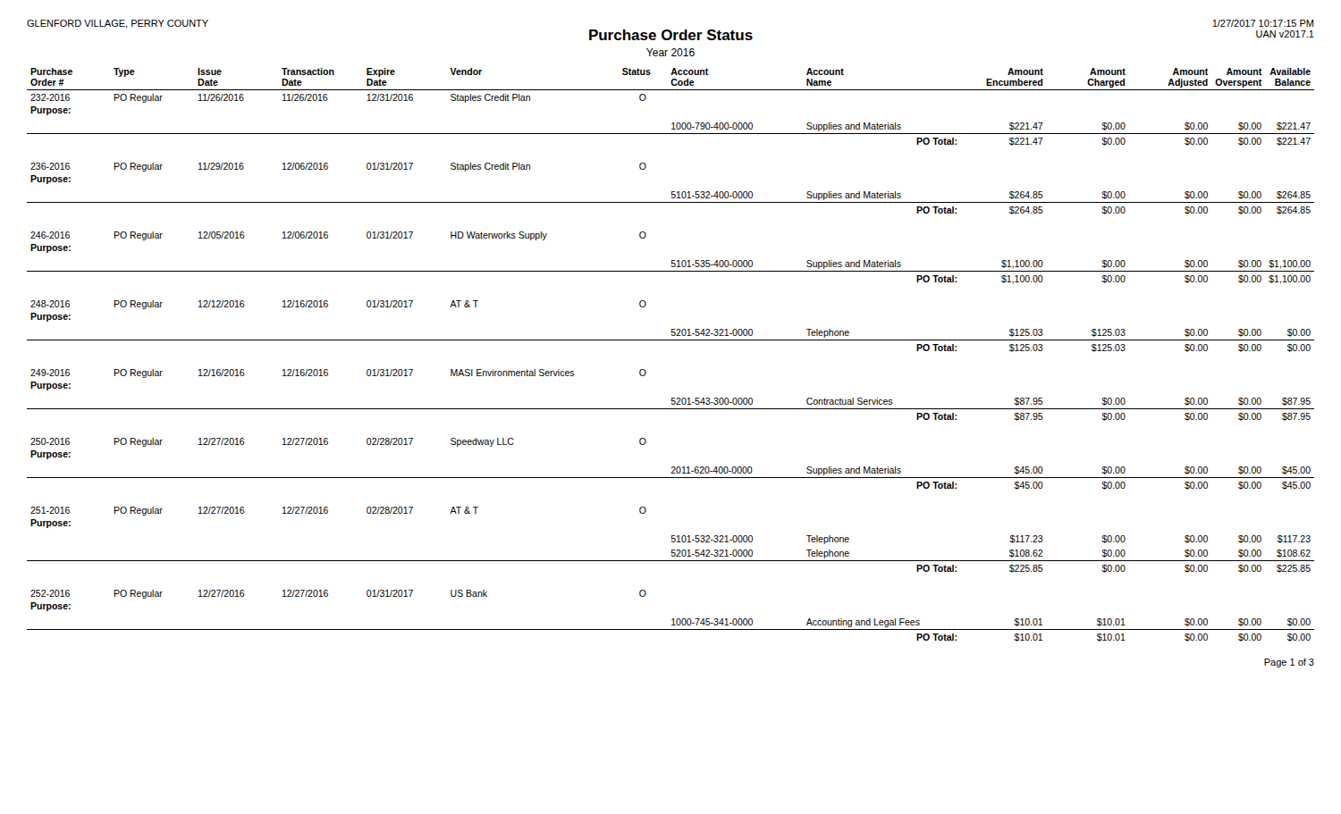GLENFORD VILLAGE, PERRY COUNTY
1/27/2017 10:17:15 PM
UAN v2017.1
Purchase Order Status
Year 2016
| Purchase Order # | Type | Issue Date | Transaction Date | Expire Date | Vendor | Status | Account Code | Account Name | Amount Encumbered | Amount Charged | Amount Adjusted | Amount Overspent | Available Balance |
| --- | --- | --- | --- | --- | --- | --- | --- | --- | --- | --- | --- | --- | --- |
| 232-2016 | PO Regular | 11/26/2016 | 11/26/2016 | 12/31/2016 | Staples Credit Plan | O | | | | | | | |
| Purpose: |
| | 1000-790-400-0000 | Supplies and Materials | $221.47 | $0.00 | $0.00 | $0.00 | $221.47 |
| | PO Total: | $221.47 | $0.00 | $0.00 | $0.00 | $221.47 |
| 236-2016 | PO Regular | 11/29/2016 | 12/06/2016 | 01/31/2017 | Staples Credit Plan | O | | | | | | | |
| Purpose: |
| | 5101-532-400-0000 | Supplies and Materials | $264.85 | $0.00 | $0.00 | $0.00 | $264.85 |
| | PO Total: | $264.85 | $0.00 | $0.00 | $0.00 | $264.85 |
| 246-2016 | PO Regular | 12/05/2016 | 12/06/2016 | 01/31/2017 | HD Waterworks Supply | O | | | | | | | |
| Purpose: |
| | 5101-535-400-0000 | Supplies and Materials | $1,100.00 | $0.00 | $0.00 | $0.00 | $1,100.00 |
| | PO Total: | $1,100.00 | $0.00 | $0.00 | $0.00 | $1,100.00 |
| 248-2016 | PO Regular | 12/12/2016 | 12/16/2016 | 01/31/2017 | AT & T | O | | | | | | | |
| Purpose: |
| | 5201-542-321-0000 | Telephone | $125.03 | $125.03 | $0.00 | $0.00 | $0.00 |
| | PO Total: | $125.03 | $125.03 | $0.00 | $0.00 | $0.00 |
| 249-2016 | PO Regular | 12/16/2016 | 12/16/2016 | 01/31/2017 | MASI Environmental Services | O | | | | | | | |
| Purpose: |
| | 5201-543-300-0000 | Contractual Services | $87.95 | $0.00 | $0.00 | $0.00 | $87.95 |
| | PO Total: | $87.95 | $0.00 | $0.00 | $0.00 | $87.95 |
| 250-2016 | PO Regular | 12/27/2016 | 12/27/2016 | 02/28/2017 | Speedway LLC | O | | | | | | | |
| Purpose: |
| | 2011-620-400-0000 | Supplies and Materials | $45.00 | $0.00 | $0.00 | $0.00 | $45.00 |
| | PO Total: | $45.00 | $0.00 | $0.00 | $0.00 | $45.00 |
| 251-2016 | PO Regular | 12/27/2016 | 12/27/2016 | 02/28/2017 | AT & T | O | | | | | | | |
| Purpose: |
| | 5101-532-321-0000 | Telephone | $117.23 | $0.00 | $0.00 | $0.00 | $117.23 |
| | 5201-542-321-0000 | Telephone | $108.62 | $0.00 | $0.00 | $0.00 | $108.62 |
| | PO Total: | $225.85 | $0.00 | $0.00 | $0.00 | $225.85 |
| 252-2016 | PO Regular | 12/27/2016 | 12/27/2016 | 01/31/2017 | US Bank | O | | | | | | | |
| Purpose: |
| | 1000-745-341-0000 | Accounting and Legal Fees | $10.01 | $10.01 | $0.00 | $0.00 | $0.00 |
| | PO Total: | $10.01 | $10.01 | $0.00 | $0.00 | $0.00 |
Page 1 of 3